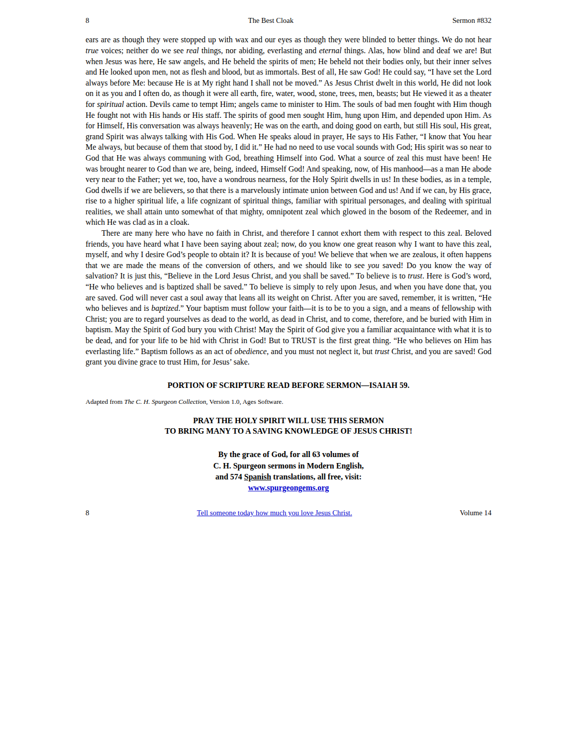8 The Best Cloak Sermon #832
ears are as though they were stopped up with wax and our eyes as though they were blinded to better things. We do not hear true voices; neither do we see real things, nor abiding, everlasting and eternal things. Alas, how blind and deaf we are! But when Jesus was here, He saw angels, and He beheld the spirits of men; He beheld not their bodies only, but their inner selves and He looked upon men, not as flesh and blood, but as immortals. Best of all, He saw God! He could say, “I have set the Lord always before Me: because He is at My right hand I shall not be moved.” As Jesus Christ dwelt in this world, He did not look on it as you and I often do, as though it were all earth, fire, water, wood, stone, trees, men, beasts; but He viewed it as a theater for spiritual action. Devils came to tempt Him; angels came to minister to Him. The souls of bad men fought with Him though He fought not with His hands or His staff. The spirits of good men sought Him, hung upon Him, and depended upon Him. As for Himself, His conversation was always heavenly; He was on the earth, and doing good on earth, but still His soul, His great, grand Spirit was always talking with His God. When He speaks aloud in prayer, He says to His Father, “I know that You hear Me always, but because of them that stood by, I did it.” He had no need to use vocal sounds with God; His spirit was so near to God that He was always communing with God, breathing Himself into God. What a source of zeal this must have been! He was brought nearer to God than we are, being, indeed, Himself God! And speaking, now, of His manhood—as a man He abode very near to the Father; yet we, too, have a wondrous nearness, for the Holy Spirit dwells in us! In these bodies, as in a temple, God dwells if we are believers, so that there is a marvelously intimate union between God and us! And if we can, by His grace, rise to a higher spiritual life, a life cognizant of spiritual things, familiar with spiritual personages, and dealing with spiritual realities, we shall attain unto somewhat of that mighty, omnipotent zeal which glowed in the bosom of the Redeemer, and in which He was clad as in a cloak.
There are many here who have no faith in Christ, and therefore I cannot exhort them with respect to this zeal. Beloved friends, you have heard what I have been saying about zeal; now, do you know one great reason why I want to have this zeal, myself, and why I desire God’s people to obtain it? It is because of you! We believe that when we are zealous, it often happens that we are made the means of the conversion of others, and we should like to see you saved! Do you know the way of salvation? It is just this, “Believe in the Lord Jesus Christ, and you shall be saved.” To believe is to trust. Here is God’s word, “He who believes and is baptized shall be saved.” To believe is simply to rely upon Jesus, and when you have done that, you are saved. God will never cast a soul away that leans all its weight on Christ. After you are saved, remember, it is written, “He who believes and is baptized.” Your baptism must follow your faith—it is to be to you a sign, and a means of fellowship with Christ; you are to regard yourselves as dead to the world, as dead in Christ, and to come, therefore, and be buried with Him in baptism. May the Spirit of God bury you with Christ! May the Spirit of God give you a familiar acquaintance with what it is to be dead, and for your life to be hid with Christ in God! But to TRUST is the first great thing. “He who believes on Him has everlasting life.” Baptism follows as an act of obedience, and you must not neglect it, but trust Christ, and you are saved! God grant you divine grace to trust Him, for Jesus’ sake.
Portion of Scripture Read Before Sermon—Isaiah 59.
Adapted from The C. H. Spurgeon Collection, Version 1.0, Ages Software.
PRAY THE HOLY SPIRIT WILL USE THIS SERMON
TO BRING MANY TO A SAVING KNOWLEDGE OF JESUS CHRIST!
By the grace of God, for all 63 volumes of
C. H. Spurgeon sermons in Modern English,
and 574 Spanish translations, all free, visit:
www.spurgeongems.org
8 Tell someone today how much you love Jesus Christ. Volume 14